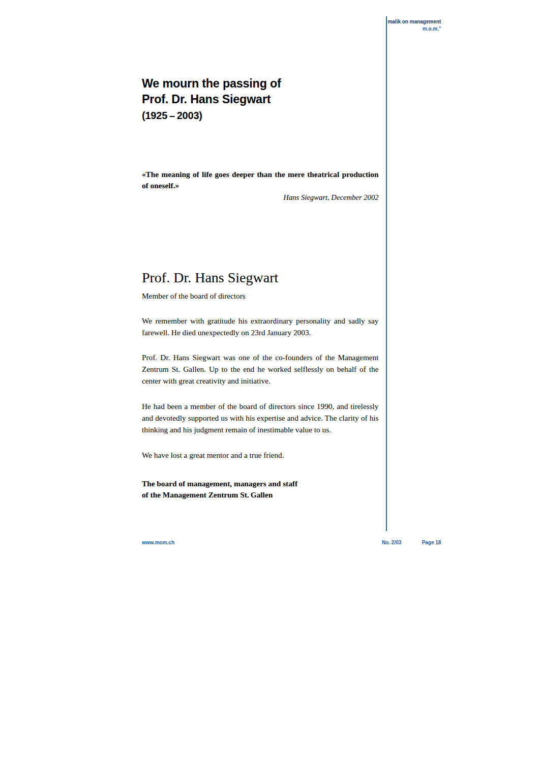malik on management
m.o.m.®
We mourn the passing of
Prof. Dr. Hans Siegwart (1925 – 2003)
«The meaning of life goes deeper than the mere theatrical production of oneself.»
Hans Siegwart, December 2002
Prof. Dr. Hans Siegwart
Member of the board of directors
We remember with gratitude his extraordinary personality and sadly say farewell. He died unexpectedly on 23rd January 2003.
Prof. Dr. Hans Siegwart was one of the co-founders of the Management Zentrum St. Gallen. Up to the end he worked selflessly on behalf of the center with great creativity and initiative.
He had been a member of the board of directors since 1990, and tirelessly and devotedly supported us with his expertise and advice. The clarity of his thinking and his judgment remain of inestimable value to us.
We have lost a great mentor and a true friend.
The board of management, managers and staff
of the Management Zentrum St. Gallen
www.mom.ch No. 2/03Page 18